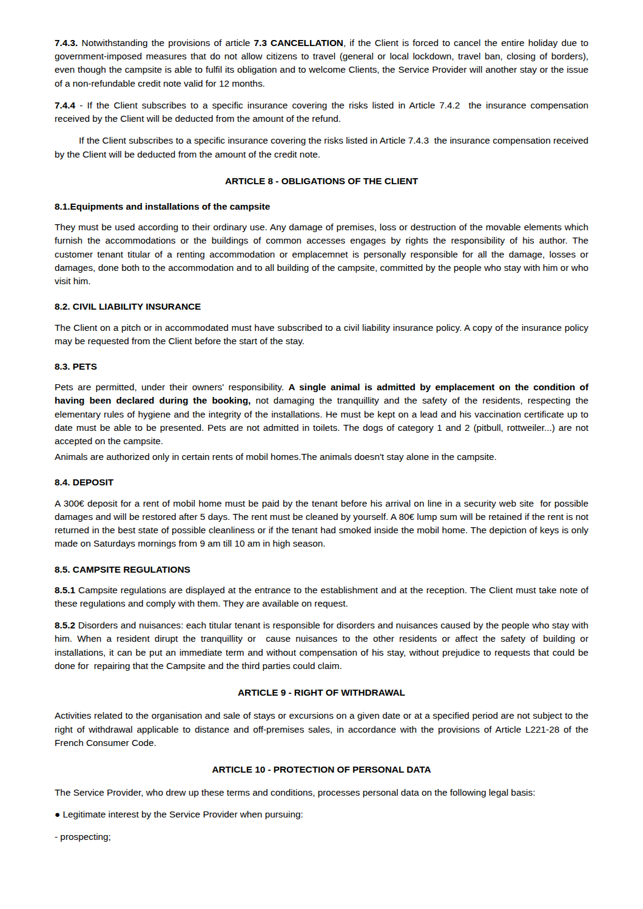7.4.3. Notwithstanding the provisions of article 7.3 CANCELLATION, if the Client is forced to cancel the entire holiday due to government-imposed measures that do not allow citizens to travel (general or local lockdown, travel ban, closing of borders), even though the campsite is able to fulfil its obligation and to welcome Clients, the Service Provider will another stay or the issue of a non-refundable credit note valid for 12 months.
7.4.4 - If the Client subscribes to a specific insurance covering the risks listed in Article 7.4.2 the insurance compensation received by the Client will be deducted from the amount of the refund.
If the Client subscribes to a specific insurance covering the risks listed in Article 7.4.3 the insurance compensation received by the Client will be deducted from the amount of the credit note.
ARTICLE 8 - OBLIGATIONS OF THE CLIENT
8.1.Equipments and installations of the campsite
They must be used according to their ordinary use. Any damage of premises, loss or destruction of the movable elements which furnish the accommodations or the buildings of common accesses engages by rights the responsibility of his author. The customer tenant titular of a renting accommodation or emplacemnet is personally responsible for all the damage, losses or damages, done both to the accommodation and to all building of the campsite, committed by the people who stay with him or who visit him.
8.2. CIVIL LIABILITY INSURANCE
The Client on a pitch or in accommodated must have subscribed to a civil liability insurance policy. A copy of the insurance policy may be requested from the Client before the start of the stay.
8.3. PETS
Pets are permitted, under their owners' responsibility. A single animal is admitted by emplacement on the condition of having been declared during the booking, not damaging the tranquillity and the safety of the residents, respecting the elementary rules of hygiene and the integrity of the installations. He must be kept on a lead and his vaccination certificate up to date must be able to be presented. Pets are not admitted in toilets. The dogs of category 1 and 2 (pitbull, rottweiler...) are not accepted on the campsite.
Animals are authorized only in certain rents of mobil homes.The animals doesn't stay alone in the campsite.
8.4. DEPOSIT
A 300€ deposit for a rent of mobil home must be paid by the tenant before his arrival on line in a security web site for possible damages and will be restored after 5 days. The rent must be cleaned by yourself. A 80€ lump sum will be retained if the rent is not returned in the best state of possible cleanliness or if the tenant had smoked inside the mobil home. The depiction of keys is only made on Saturdays mornings from 9 am till 10 am in high season.
8.5. CAMPSITE REGULATIONS
8.5.1 Campsite regulations are displayed at the entrance to the establishment and at the reception. The Client must take note of these regulations and comply with them. They are available on request.
8.5.2 Disorders and nuisances: each titular tenant is responsible for disorders and nuisances caused by the people who stay with him. When a resident dirupt the tranquillity or cause nuisances to the other residents or affect the safety of building or installations, it can be put an immediate term and without compensation of his stay, without prejudice to requests that could be done for repairing that the Campsite and the third parties could claim.
ARTICLE 9 - RIGHT OF WITHDRAWAL
Activities related to the organisation and sale of stays or excursions on a given date or at a specified period are not subject to the right of withdrawal applicable to distance and off-premises sales, in accordance with the provisions of Article L221-28 of the French Consumer Code.
ARTICLE 10 - PROTECTION OF PERSONAL DATA
The Service Provider, who drew up these terms and conditions, processes personal data on the following legal basis:
● Legitimate interest by the Service Provider when pursuing:
- prospecting;